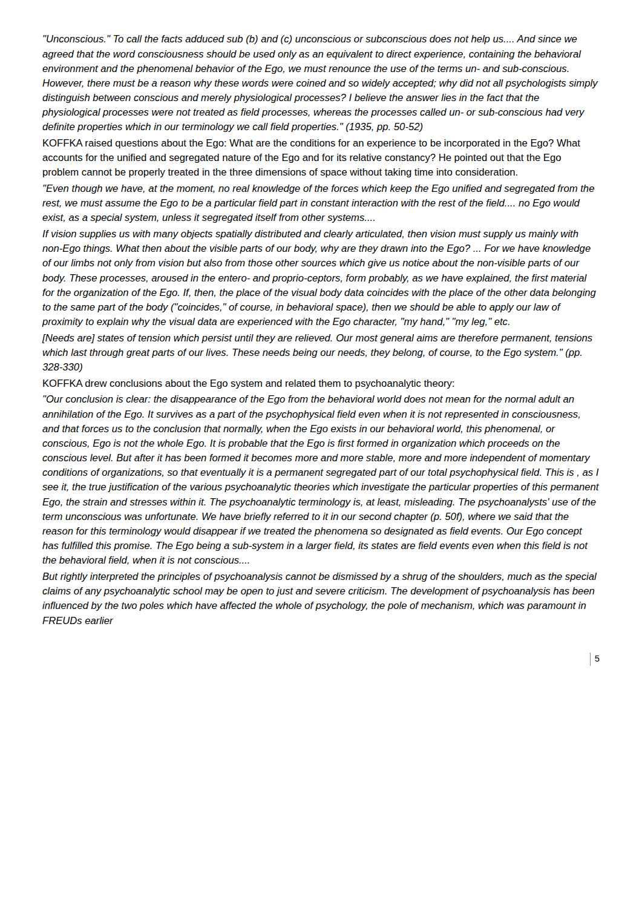"Unconscious." To call the facts adduced sub (b) and (c) unconscious or subconscious does not help us.... And since we agreed that the word consciousness should be used only as an equivalent to direct experience, containing the behavioral environment and the phenomenal behavior of the Ego, we must renounce the use of the terms un- and sub-conscious. However, there must be a reason why these words were coined and so widely accepted; why did not all psychologists simply distinguish between conscious and merely physiological processes? I believe the answer lies in the fact that the physiological processes were not treated as field processes, whereas the processes called un- or sub-conscious had very definite properties which in our terminology we call field properties." (1935, pp. 50-52)
KOFFKA raised questions about the Ego: What are the conditions for an experience to be incorporated in the Ego? What accounts for the unified and segregated nature of the Ego and for its relative constancy? He pointed out that the Ego problem cannot be properly treated in the three dimensions of space without taking time into consideration.
"Even though we have, at the moment, no real knowledge of the forces which keep the Ego unified and segregated from the rest, we must assume the Ego to be a particular field part in constant interaction with the rest of the field.... no Ego would exist, as a special system, unless it segregated itself from other systems....
If vision supplies us with many objects spatially distributed and clearly articulated, then vision must supply us mainly with non-Ego things. What then about the visible parts of our body, why are they drawn into the Ego? ... For we have knowledge of our limbs not only from vision but also from those other sources which give us notice about the non-visible parts of our body. These processes, aroused in the entero- and proprio-ceptors, form probably, as we have explained, the first material for the organization of the Ego. If, then, the place of the visual body data coincides with the place of the other data belonging to the same part of the body ("coincides," of course, in behavioral space), then we should be able to apply our law of proximity to explain why the visual data are experienced with the Ego character, "my hand," "my leg," etc.
[Needs are] states of tension which persist until they are relieved. Our most general aims are therefore permanent, tensions which last through great parts of our lives. These needs being our needs, they belong, of course, to the Ego system." (pp. 328-330)
KOFFKA drew conclusions about the Ego system and related them to psychoanalytic theory:
"Our conclusion is clear: the disappearance of the Ego from the behavioral world does not mean for the normal adult an annihilation of the Ego. It survives as a part of the psychophysical field even when it is not represented in consciousness, and that forces us to the conclusion that normally, when the Ego exists in our behavioral world, this phenomenal, or conscious, Ego is not the whole Ego. It is probable that the Ego is first formed in organization which proceeds on the conscious level. But after it has been formed it becomes more and more stable, more and more independent of momentary conditions of organizations, so that eventually it is a permanent segregated part of our total psychophysical field. This is , as I see it, the true justification of the various psychoanalytic theories which investigate the particular properties of this permanent Ego, the strain and stresses within it. The psychoanalytic terminology is, at least, misleading. The psychoanalysts' use of the term unconscious was unfortunate. We have briefly referred to it in our second chapter (p. 50f), where we said that the reason for this terminology would disappear if we treated the phenomena so designated as field events. Our Ego concept has fulfilled this promise. The Ego being a sub-system in a larger field, its states are field events even when this field is not the behavioral field, when it is not conscious....
But rightly interpreted the principles of psychoanalysis cannot be dismissed by a shrug of the shoulders, much as the special claims of any psychoanalytic school may be open to just and severe criticism. The development of psychoanalysis has been influenced by the two poles which have affected the whole of psychology, the pole of mechanism, which was paramount in FREUDs earlier
5